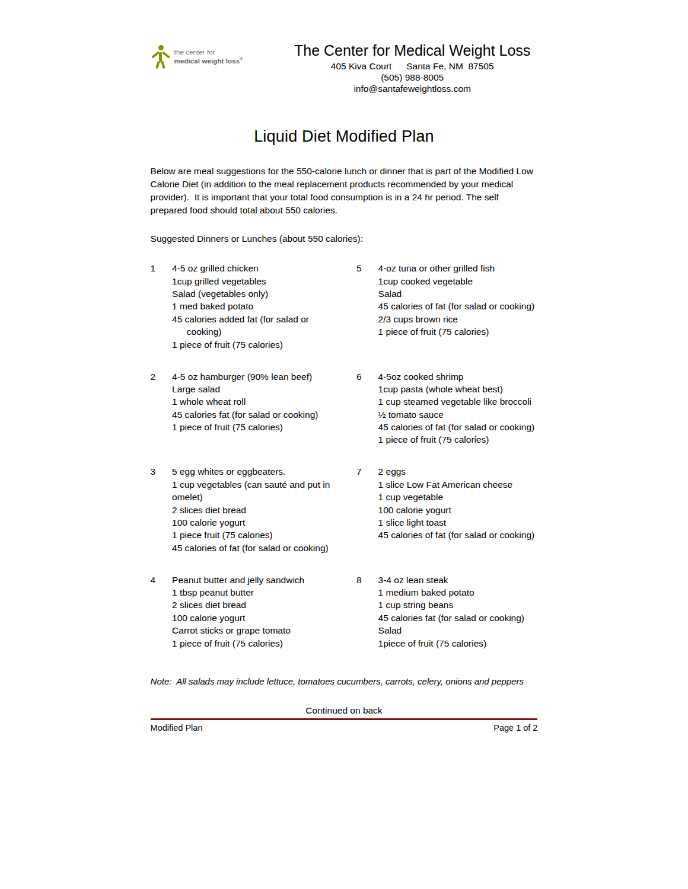the center for medical weight loss®
The Center for Medical Weight Loss
405 Kiva Court Santa Fe, NM 87505
(505) 988-8005
info@santafeweightloss.com
Liquid Diet Modified Plan
Below are meal suggestions for the 550-calorie lunch or dinner that is part of the Modified Low Calorie Diet (in addition to the meal replacement products recommended by your medical provider). It is important that your total food consumption is in a 24 hr period. The self prepared food should total about 550 calories.
Suggested Dinners or Lunches (about 550 calories):
| 1 4-5 oz grilled chicken 1cup grilled vegetables Salad (vegetables only) 1 med baked potato 45 calories added fat (for salad or cooking) 1 piece of fruit (75 calories) | 5 4-oz tuna or other grilled fish 1cup cooked vegetable Salad 45 calories of fat (for salad or cooking) 2/3 cups brown rice 1 piece of fruit (75 calories) |
| 2 4-5 oz hamburger (90% lean beef) Large salad 1 whole wheat roll 45 calories fat (for salad or cooking) 1 piece of fruit (75 calories) | 6 4-5oz cooked shrimp 1cup pasta (whole wheat best) 1 cup steamed vegetable like broccoli ½ tomato sauce 45 calories of fat (for salad or cooking) 1 piece of fruit (75 calories) |
| 3 5 egg whites or eggbeaters. 1 cup vegetables (can sauté and put in omelet) 2 slices diet bread 100 calorie yogurt 1 piece fruit (75 calories) 45 calories of fat (for salad or cooking) | 7 2 eggs 1 slice Low Fat American cheese 1 cup vegetable 100 calorie yogurt 1 slice light toast 45 calories of fat (for salad or cooking) |
| 4 Peanut butter and jelly sandwich 1 tbsp peanut butter 2 slices diet bread 100 calorie yogurt Carrot sticks or grape tomato 1 piece of fruit (75 calories) | 8 3-4 oz lean steak 1 medium baked potato 1 cup string beans 45 calories fat (for salad or cooking) Salad 1piece of fruit (75 calories) |
Note: All salads may include lettuce, tomatoes cucumbers, carrots, celery, onions and peppers
Continued on back
Modified Plan Page 1 of 2